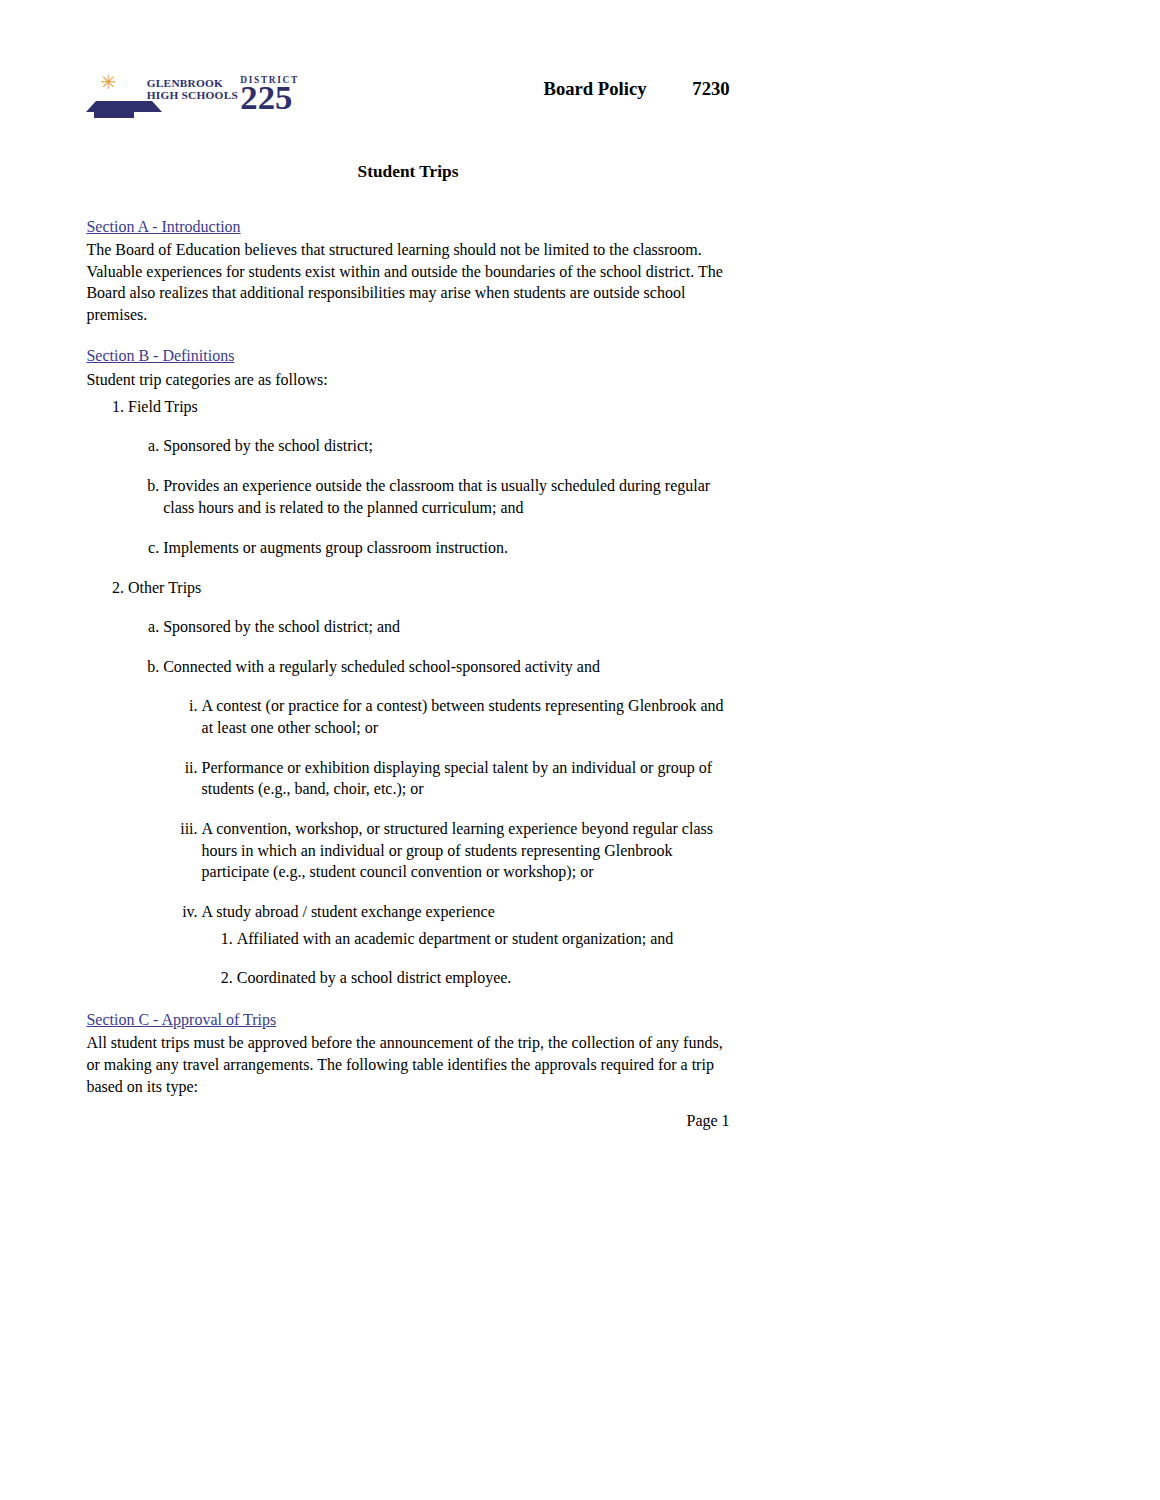✳
GLENBROOK HIGH SCHOOLS
DISTRICT 225
Board Policy 7230
Student Trips
Section A - Introduction
The Board of Education believes that structured learning should not be limited to the classroom. Valuable experiences for students exist within and outside the boundaries of the school district. The Board also realizes that additional responsibilities may arise when students are outside school premises.
Section B - Definitions
Student trip categories are as follows:
Field Trips
Sponsored by the school district;
Provides an experience outside the classroom that is usually scheduled during regular class hours and is related to the planned curriculum; and
Implements or augments group classroom instruction.
Other Trips
Sponsored by the school district; and
Connected with a regularly scheduled school-sponsored activity and
A contest (or practice for a contest) between students representing Glenbrook and at least one other school; or
Performance or exhibition displaying special talent by an individual or group of students (e.g., band, choir, etc.); or
A convention, workshop, or structured learning experience beyond regular class hours in which an individual or group of students representing Glenbrook participate (e.g., student council convention or workshop); or
A study abroad / student exchange experience
Affiliated with an academic department or student organization; and
Coordinated by a school district employee.
Section C - Approval of Trips
All student trips must be approved before the announcement of the trip, the collection of any funds, or making any travel arrangements. The following table identifies the approvals required for a trip based on its type:
Page 1